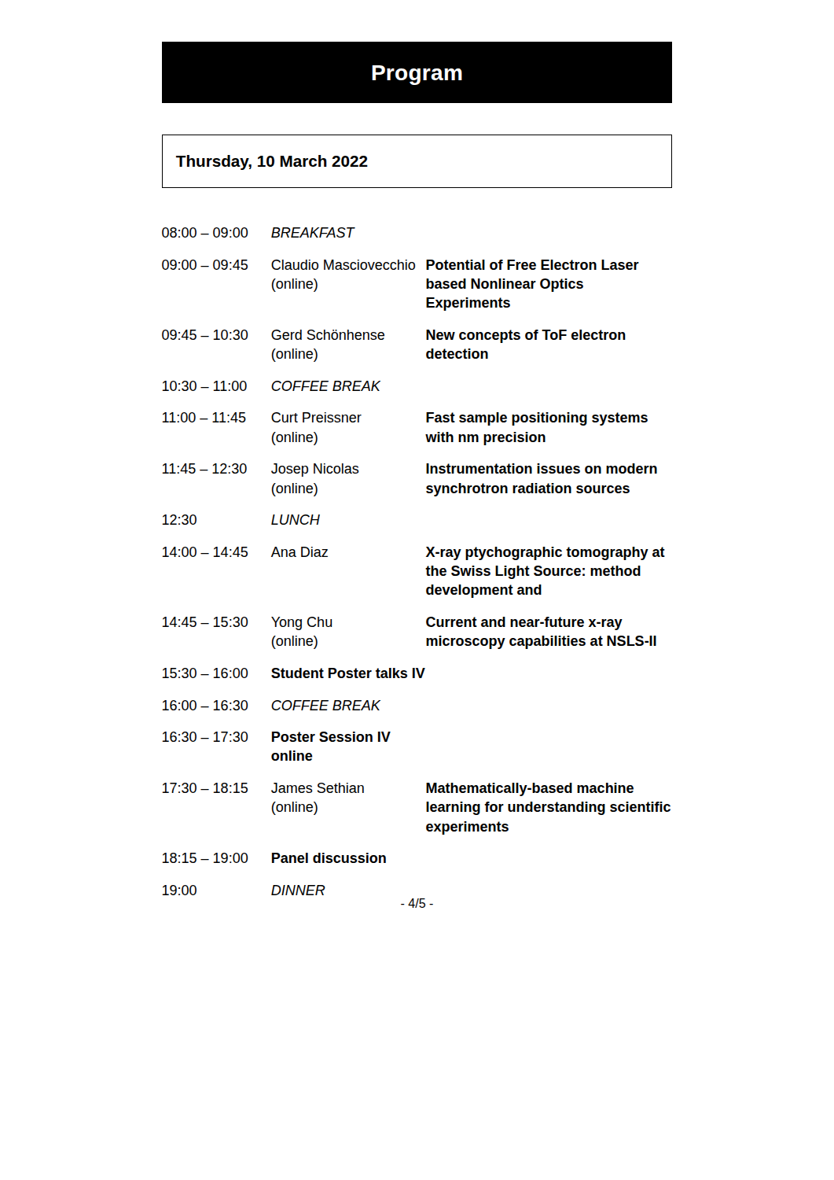Program
Thursday, 10 March 2022
| 08:00 – 09:00 | BREAKFAST | |
| 09:00 – 09:45 | Claudio Masciovecchio (online) | Potential of Free Electron Laser based Nonlinear Optics Experiments |
| 09:45 – 10:30 | Gerd Schönhense (online) | New concepts of ToF electron detection |
| 10:30 – 11:00 | COFFEE BREAK | |
| 11:00 – 11:45 | Curt Preissner (online) | Fast sample positioning systems with nm precision |
| 11:45 – 12:30 | Josep Nicolas (online) | Instrumentation issues on modern synchrotron radiation sources |
| 12:30 | LUNCH | |
| 14:00 – 14:45 | Ana Diaz | X-ray ptychographic tomography at the Swiss Light Source: method development and |
| 14:45 – 15:30 | Yong Chu (online) | Current and near-future x-ray microscopy capabilities at NSLS-II |
| 15:30 – 16:00 | Student Poster talks IV | |
| 16:00 – 16:30 | COFFEE BREAK | |
| 16:30 – 17:30 | Poster Session IV online | |
| 17:30 – 18:15 | James Sethian (online) | Mathematically-based machine learning for understanding scientific experiments |
| 18:15 – 19:00 | Panel discussion | |
| 19:00 | DINNER | |
- 4/5 -